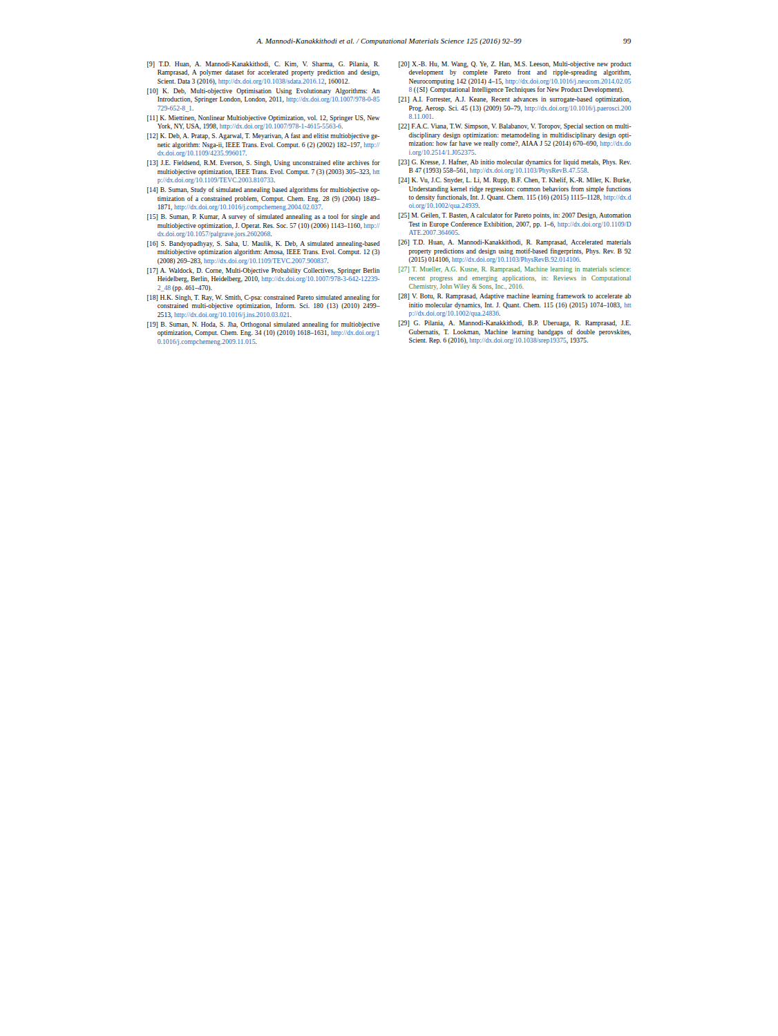A. Mannodi-Kanakkithodi et al. / Computational Materials Science 125 (2016) 92–99 99
[9] T.D. Huan, A. Mannodi-Kanakkithodi, C. Kim, V. Sharma, G. Pilania, R. Ramprasad, A polymer dataset for accelerated property prediction and design, Scient. Data 3 (2016), http://dx.doi.org/10.1038/sdata.2016.12, 160012. [10] K. Deb, Multi-objective Optimisation Using Evolutionary Algorithms: An Introduction, Springer London, London, 2011, http://dx.doi.org/10.1007/978-0-85729-652-8_1. [11] K. Miettinen, Nonlinear Multiobjective Optimization, vol. 12, Springer US, New York, NY, USA, 1998, http://dx.doi.org/10.1007/978-1-4615-5563-6. [12] K. Deb, A. Pratap, S. Agarwal, T. Meyarivan, A fast and elitist multiobjective genetic algorithm: Nsga-ii, IEEE Trans. Evol. Comput. 6 (2) (2002) 182–197, http://dx.doi.org/10.1109/4235.996017. [13] J.E. Fieldsend, R.M. Everson, S. Singh, Using unconstrained elite archives for multiobjective optimization, IEEE Trans. Evol. Comput. 7 (3) (2003) 305–323, http://dx.doi.org/10.1109/TEVC.2003.810733. [14] B. Suman, Study of simulated annealing based algorithms for multiobjective optimization of a constrained problem, Comput. Chem. Eng. 28 (9) (2004) 1849–1871, http://dx.doi.org/10.1016/j.compchemeng.2004.02.037. [15] B. Suman, P. Kumar, A survey of simulated annealing as a tool for single and multiobjective optimization, J. Operat. Res. Soc. 57 (10) (2006) 1143–1160, http://dx.doi.org/10.1057/palgrave.jors.2602068. [16] S. Bandyopadhyay, S. Saha, U. Maulik, K. Deb, A simulated annealing-based multiobjective optimization algorithm: Amosa, IEEE Trans. Evol. Comput. 12 (3) (2008) 269–283, http://dx.doi.org/10.1109/TEVC.2007.900837. [17] A. Waldock, D. Corne, Multi-Objective Probability Collectives, Springer Berlin Heidelberg, Berlin, Heidelberg, 2010, http://dx.doi.org/10.1007/978-3-642-12239-2_48 (pp. 461–470). [18] H.K. Singh, T. Ray, W. Smith, C-psa: constrained Pareto simulated annealing for constrained multi-objective optimization, Inform. Sci. 180 (13) (2010) 2499–2513, http://dx.doi.org/10.1016/j.ins.2010.03.021. [19] B. Suman, N. Hoda, S. Jha, Orthogonal simulated annealing for multiobjective optimization, Comput. Chem. Eng. 34 (10) (2010) 1618–1631, http://dx.doi.org/10.1016/j.compchemeng.2009.11.015. [20] X.-B. Hu, M. Wang, Q. Ye, Z. Han, M.S. Leeson, Multi-objective new product development by complete Pareto front and ripple-spreading algorithm, Neurocomputing 142 (2014) 4–15, http://dx.doi.org/10.1016/j.neucom.2014.02.058 ({SI} Computational Intelligence Techniques for New Product Development). [21] A.I. Forrester, A.J. Keane, Recent advances in surrogate-based optimization, Prog. Aerosp. Sci. 45 (13) (2009) 50–79, http://dx.doi.org/10.1016/j.paerosci.2008.11.001. [22] F.A.C. Viana, T.W. Simpson, V. Balabanov, V. Toropov, Special section on multidisciplinary design optimization: metamodeling in multidisciplinary design optimization: how far have we really come?, AIAA J 52 (2014) 670–690, http://dx.doi.org/10.2514/1.J052375. [23] G. Kresse, J. Hafner, Ab initio molecular dynamics for liquid metals, Phys. Rev. B 47 (1993) 558–561, http://dx.doi.org/10.1103/PhysRevB.47.558. [24] K. Vu, J.C. Snyder, L. Li, M. Rupp, B.F. Chen, T. Khelif, K.-R. Mller, K. Burke, Understanding kernel ridge regression: common behaviors from simple functions to density functionals, Int. J. Quant. Chem. 115 (16) (2015) 1115–1128, http://dx.doi.org/10.1002/qua.24939. [25] M. Geilen, T. Basten, A calculator for Pareto points, in: 2007 Design, Automation Test in Europe Conference Exhibition, 2007, pp. 1–6, http://dx.doi.org/10.1109/DATE.2007.364605. [26] T.D. Huan, A. Mannodi-Kanakkithodi, R. Ramprasad, Accelerated materials property predictions and design using motif-based fingerprints, Phys. Rev. B 92 (2015) 014106, http://dx.doi.org/10.1103/PhysRevB.92.014106. [27] T. Mueller, A.G. Kusne, R. Ramprasad, Machine learning in materials science: recent progress and emerging applications, in: Reviews in Computational Chemistry, John Wiley & Sons, Inc., 2016. [28] V. Botu, R. Ramprasad, Adaptive machine learning framework to accelerate ab initio molecular dynamics, Int. J. Quant. Chem. 115 (16) (2015) 1074–1083, http://dx.doi.org/10.1002/qua.24836. [29] G. Pilania, A. Mannodi-Kanakkithodi, B.P. Uberuaga, R. Ramprasad, J.E. Gubernatis, T. Lookman, Machine learning bandgaps of double perovskites, Scient. Rep. 6 (2016), http://dx.doi.org/10.1038/srep19375, 19375.